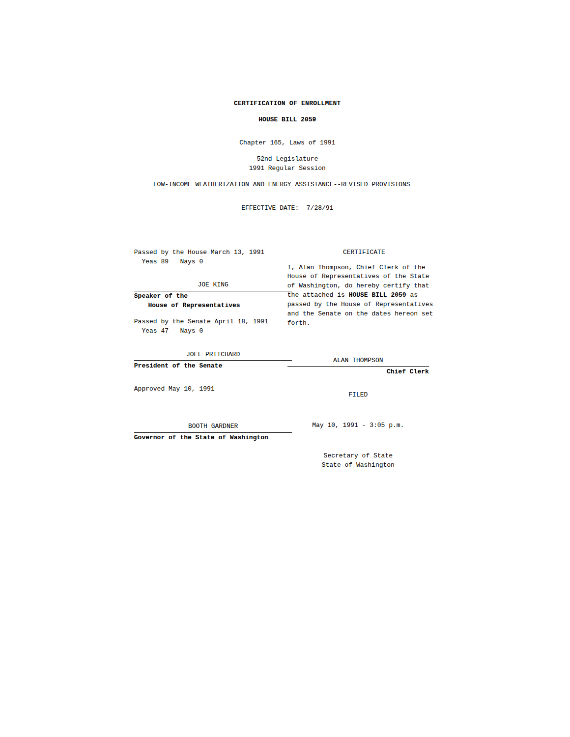CERTIFICATION OF ENROLLMENT
HOUSE BILL 2059
Chapter 165, Laws of 1991
52nd Legislature
1991 Regular Session
LOW-INCOME WEATHERIZATION AND ENERGY ASSISTANCE--REVISED PROVISIONS
EFFECTIVE DATE: 7/28/91
| Passed by the House March 13, 1991 Yeas 89 Nays 0 JOE KING Speaker of the House of Representatives Passed by the Senate April 18, 1991 Yeas 47 Nays 0 JOEL PRITCHARD President of the Senate Approved May 10, 1991 BOOTH GARDNER Governor of the State of Washington | CERTIFICATE I, Alan Thompson, Chief Clerk of the House of Representatives of the State of Washington, do hereby certify that the attached is HOUSE BILL 2059 as passed by the House of Representatives and the Senate on the dates hereon set forth. ALAN THOMPSON Chief Clerk FILED May 10, 1991 - 3:05 p.m. Secretary of State State of Washington |